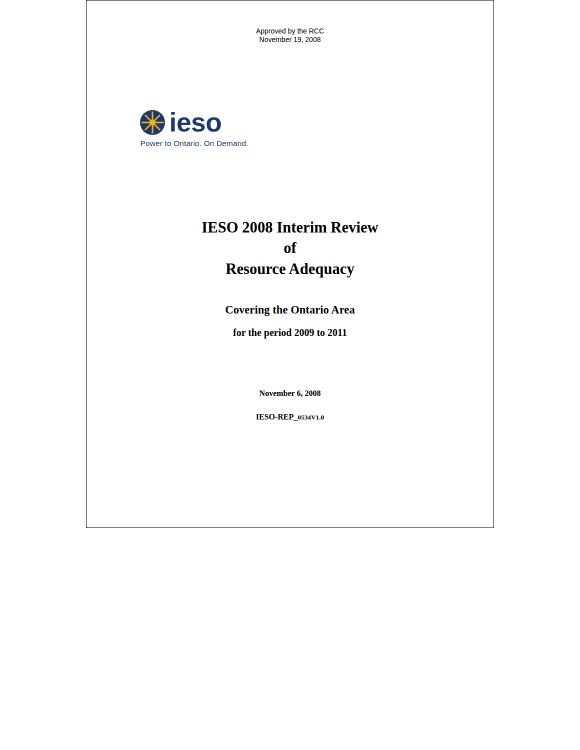Approved by the RCC
November 19, 2008
ieso
Power to Ontario. On Demand.
IESO 2008 Interim Review
of
Resource Adequacy
Covering the Ontario Area
for the period 2009 to 2011
November 6, 2008
IESO-REP_0534V1.0